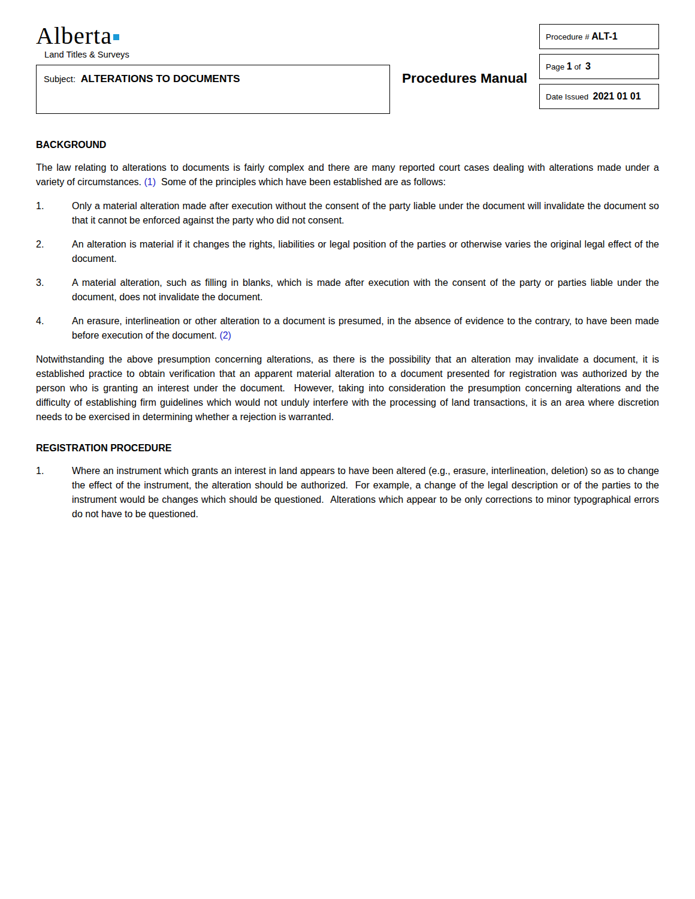Alberta
Land Titles & Surveys
Subject: ALTERATIONS TO DOCUMENTS
Procedures Manual
Procedure # ALT-1
Page 1 of 3
Date Issued 2021 01 01
BACKGROUND
The law relating to alterations to documents is fairly complex and there are many reported court cases dealing with alterations made under a variety of circumstances. (1) Some of the principles which have been established are as follows:
1.
Only a material alteration made after execution without the consent of the party liable under the document will invalidate the document so that it cannot be enforced against the party who did not consent.
2.
An alteration is material if it changes the rights, liabilities or legal position of the parties or otherwise varies the original legal effect of the document.
3.
A material alteration, such as filling in blanks, which is made after execution with the consent of the party or parties liable under the document, does not invalidate the document.
4.
An erasure, interlineation or other alteration to a document is presumed, in the absence of evidence to the contrary, to have been made before execution of the document. (2)
Notwithstanding the above presumption concerning alterations, as there is the possibility that an alteration may invalidate a document, it is established practice to obtain verification that an apparent material alteration to a document presented for registration was authorized by the person who is granting an interest under the document. However, taking into consideration the presumption concerning alterations and the difficulty of establishing firm guidelines which would not unduly interfere with the processing of land transactions, it is an area where discretion needs to be exercised in determining whether a rejection is warranted.
REGISTRATION PROCEDURE
1.
Where an instrument which grants an interest in land appears to have been altered (e.g., erasure, interlineation, deletion) so as to change the effect of the instrument, the alteration should be authorized. For example, a change of the legal description or of the parties to the instrument would be changes which should be questioned. Alterations which appear to be only corrections to minor typographical errors do not have to be questioned.